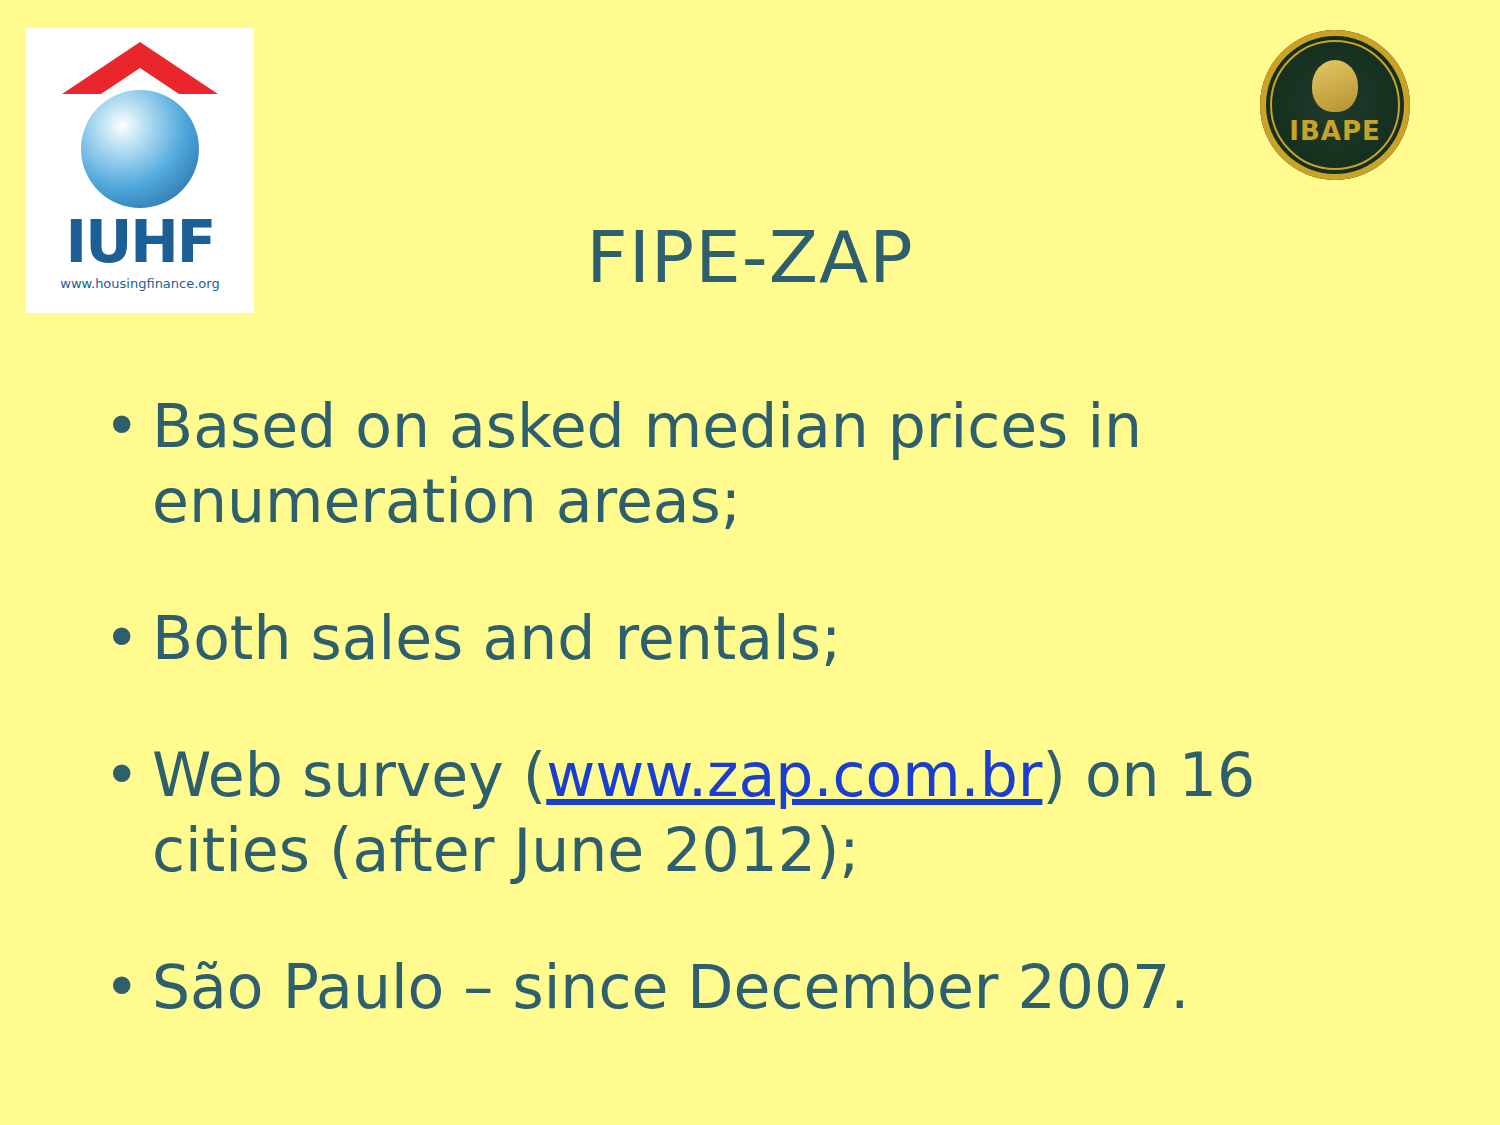IUHF
www.housingfinance.org
IBAPE
FIPE-ZAP
Based on asked median prices in enumeration areas;
Both sales and rentals;
Web survey (www.zap.com.br) on 16 cities (after June 2012);
São Paulo – since December 2007.